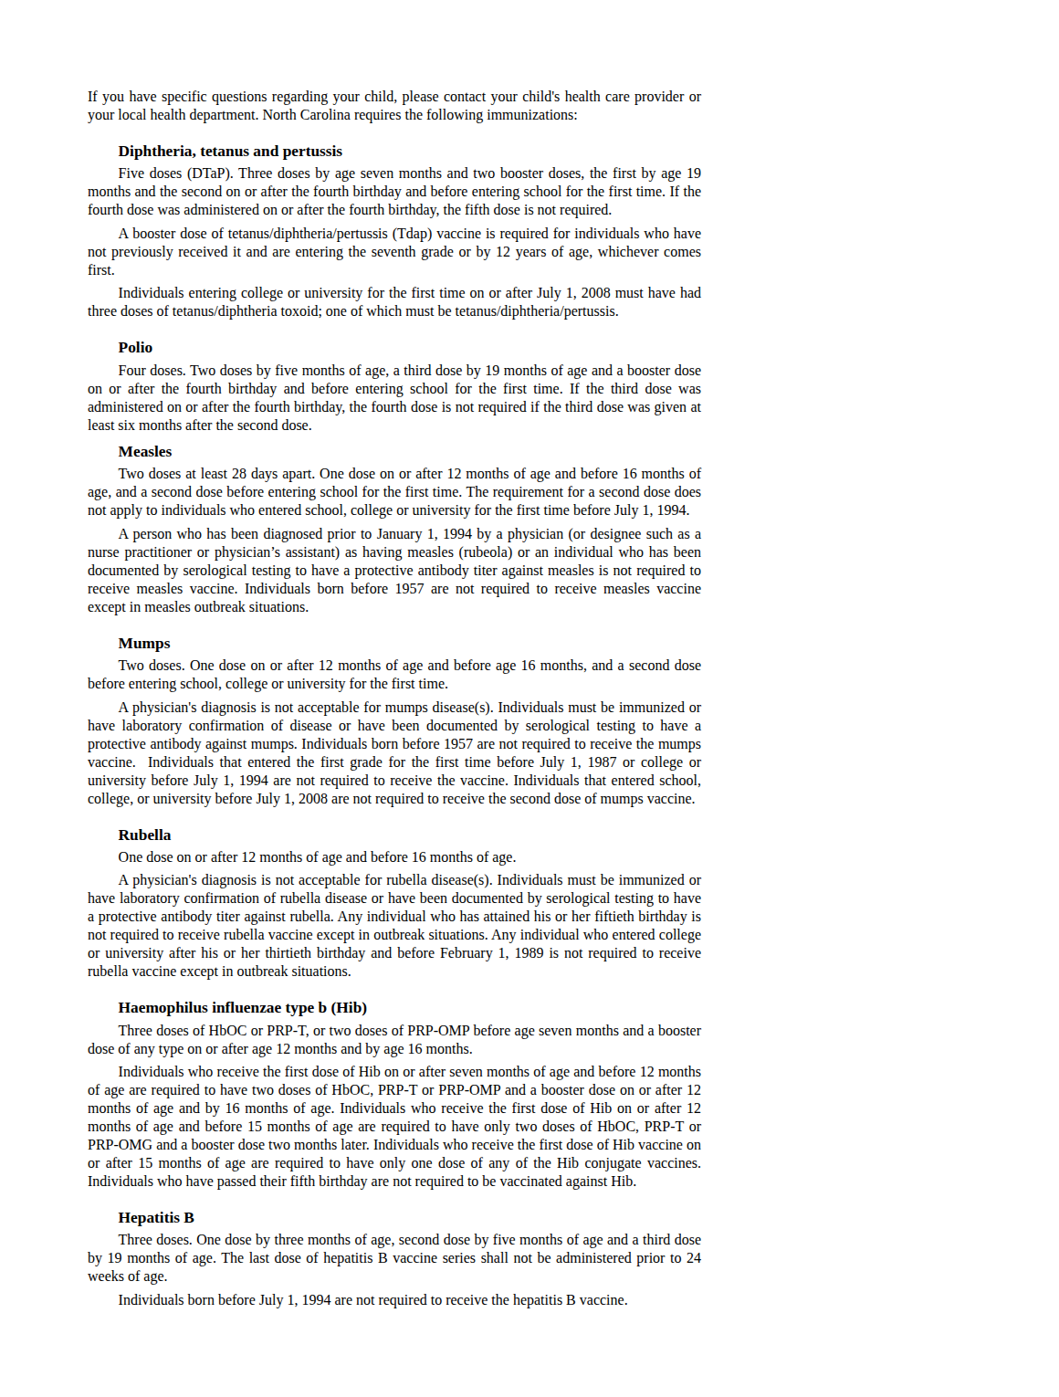If you have specific questions regarding your child, please contact your child's health care provider or your local health department. North Carolina requires the following immunizations:
Diphtheria, tetanus and pertussis
Five doses (DTaP). Three doses by age seven months and two booster doses, the first by age 19 months and the second on or after the fourth birthday and before entering school for the first time. If the fourth dose was administered on or after the fourth birthday, the fifth dose is not required.
A booster dose of tetanus/diphtheria/pertussis (Tdap) vaccine is required for individuals who have not previously received it and are entering the seventh grade or by 12 years of age, whichever comes first.
Individuals entering college or university for the first time on or after July 1, 2008 must have had three doses of tetanus/diphtheria toxoid; one of which must be tetanus/diphtheria/pertussis.
Polio
Four doses. Two doses by five months of age, a third dose by 19 months of age and a booster dose on or after the fourth birthday and before entering school for the first time. If the third dose was administered on or after the fourth birthday, the fourth dose is not required if the third dose was given at least six months after the second dose.
Measles
Two doses at least 28 days apart. One dose on or after 12 months of age and before 16 months of age, and a second dose before entering school for the first time. The requirement for a second dose does not apply to individuals who entered school, college or university for the first time before July 1, 1994.
A person who has been diagnosed prior to January 1, 1994 by a physician (or designee such as a nurse practitioner or physician’s assistant) as having measles (rubeola) or an individual who has been documented by serological testing to have a protective antibody titer against measles is not required to receive measles vaccine. Individuals born before 1957 are not required to receive measles vaccine except in measles outbreak situations.
Mumps
Two doses. One dose on or after 12 months of age and before age 16 months, and a second dose before entering school, college or university for the first time.
A physician's diagnosis is not acceptable for mumps disease(s). Individuals must be immunized or have laboratory confirmation of disease or have been documented by serological testing to have a protective antibody against mumps. Individuals born before 1957 are not required to receive the mumps vaccine. Individuals that entered the first grade for the first time before July 1, 1987 or college or university before July 1, 1994 are not required to receive the vaccine. Individuals that entered school, college, or university before July 1, 2008 are not required to receive the second dose of mumps vaccine.
Rubella
One dose on or after 12 months of age and before 16 months of age.
A physician's diagnosis is not acceptable for rubella disease(s). Individuals must be immunized or have laboratory confirmation of rubella disease or have been documented by serological testing to have a protective antibody titer against rubella. Any individual who has attained his or her fiftieth birthday is not required to receive rubella vaccine except in outbreak situations. Any individual who entered college or university after his or her thirtieth birthday and before February 1, 1989 is not required to receive rubella vaccine except in outbreak situations.
Haemophilus influenzae type b (Hib)
Three doses of HbOC or PRP-T, or two doses of PRP-OMP before age seven months and a booster dose of any type on or after age 12 months and by age 16 months.
Individuals who receive the first dose of Hib on or after seven months of age and before 12 months of age are required to have two doses of HbOC, PRP-T or PRP-OMP and a booster dose on or after 12 months of age and by 16 months of age. Individuals who receive the first dose of Hib on or after 12 months of age and before 15 months of age are required to have only two doses of HbOC, PRP-T or PRP-OMG and a booster dose two months later. Individuals who receive the first dose of Hib vaccine on or after 15 months of age are required to have only one dose of any of the Hib conjugate vaccines. Individuals who have passed their fifth birthday are not required to be vaccinated against Hib.
Hepatitis B
Three doses. One dose by three months of age, second dose by five months of age and a third dose by 19 months of age. The last dose of hepatitis B vaccine series shall not be administered prior to 24 weeks of age.
Individuals born before July 1, 1994 are not required to receive the hepatitis B vaccine.